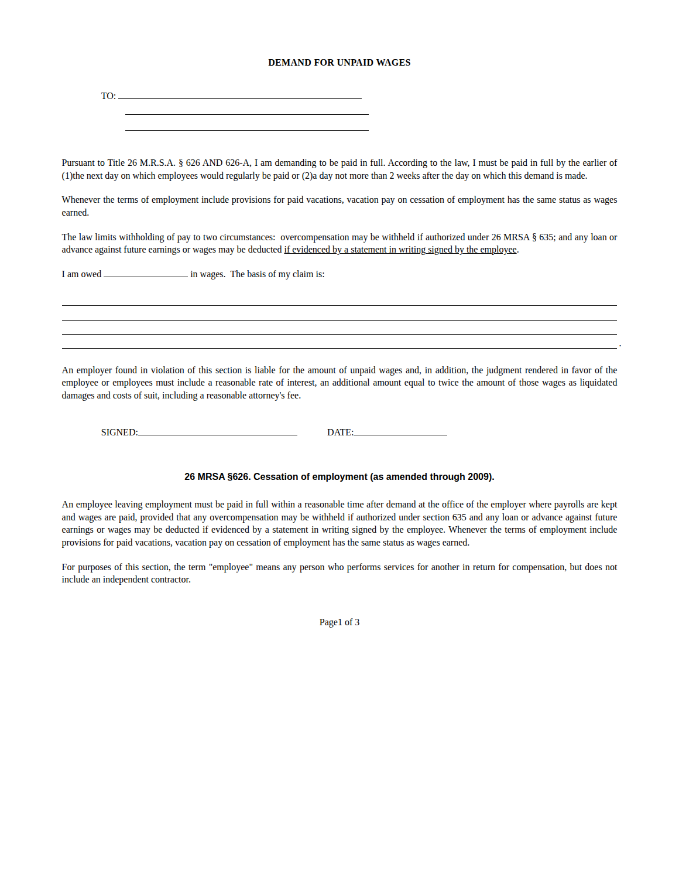DEMAND FOR UNPAID WAGES
TO:
Pursuant to Title 26 M.R.S.A. § 626 AND 626-A, I am demanding to be paid in full. According to the law, I must be paid in full by the earlier of (1)the next day on which employees would regularly be paid or (2)a day not more than 2 weeks after the day on which this demand is made.
Whenever the terms of employment include provisions for paid vacations, vacation pay on cessation of employment has the same status as wages earned.
The law limits withholding of pay to two circumstances: overcompensation may be withheld if authorized under 26 MRSA § 635; and any loan or advance against future earnings or wages may be deducted if evidenced by a statement in writing signed by the employee.
I am owed in wages. The basis of my claim is:
An employer found in violation of this section is liable for the amount of unpaid wages and, in addition, the judgment rendered in favor of the employee or employees must include a reasonable rate of interest, an additional amount equal to twice the amount of those wages as liquidated damages and costs of suit, including a reasonable attorney's fee.
SIGNED: DATE:
26 MRSA §626. Cessation of employment (as amended through 2009).
An employee leaving employment must be paid in full within a reasonable time after demand at the office of the employer where payrolls are kept and wages are paid, provided that any overcompensation may be withheld if authorized under section 635 and any loan or advance against future earnings or wages may be deducted if evidenced by a statement in writing signed by the employee. Whenever the terms of employment include provisions for paid vacations, vacation pay on cessation of employment has the same status as wages earned.
For purposes of this section, the term "employee" means any person who performs services for another in return for compensation, but does not include an independent contractor.
Page1 of 3